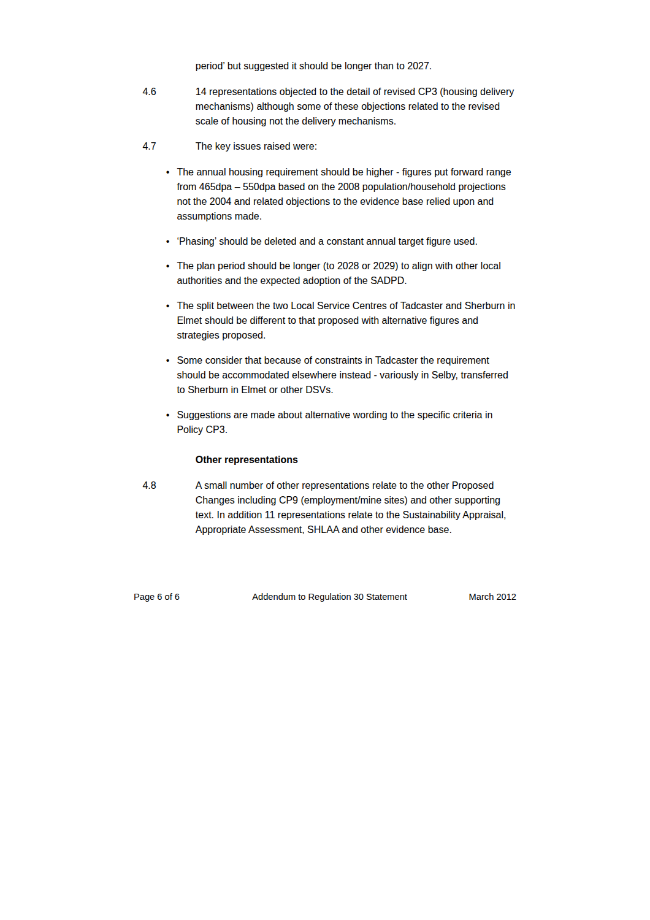period’ but suggested it should be longer than to 2027.
4.6
14 representations objected to the detail of revised CP3 (housing delivery mechanisms) although some of these objections related to the revised scale of housing not the delivery mechanisms.
4.7
The key issues raised were:
The annual housing requirement should be higher - figures put forward range from 465dpa – 550dpa based on the 2008 population/household projections not the 2004 and related objections to the evidence base relied upon and assumptions made.
‘Phasing’ should be deleted and a constant annual target figure used.
The plan period should be longer (to 2028 or 2029) to align with other local authorities and the expected adoption of the SADPD.
The split between the two Local Service Centres of Tadcaster and Sherburn in Elmet should be different to that proposed with alternative figures and strategies proposed.
Some consider that because of constraints in Tadcaster the requirement should be accommodated elsewhere instead - variously in Selby, transferred to Sherburn in Elmet or other DSVs.
Suggestions are made about alternative wording to the specific criteria in Policy CP3.
Other representations
4.8
A small number of other representations relate to the other Proposed Changes including CP9 (employment/mine sites) and other supporting text. In addition 11 representations relate to the Sustainability Appraisal, Appropriate Assessment, SHLAA and other evidence base.
Page 6 of 6
Addendum to Regulation 30 Statement
March 2012